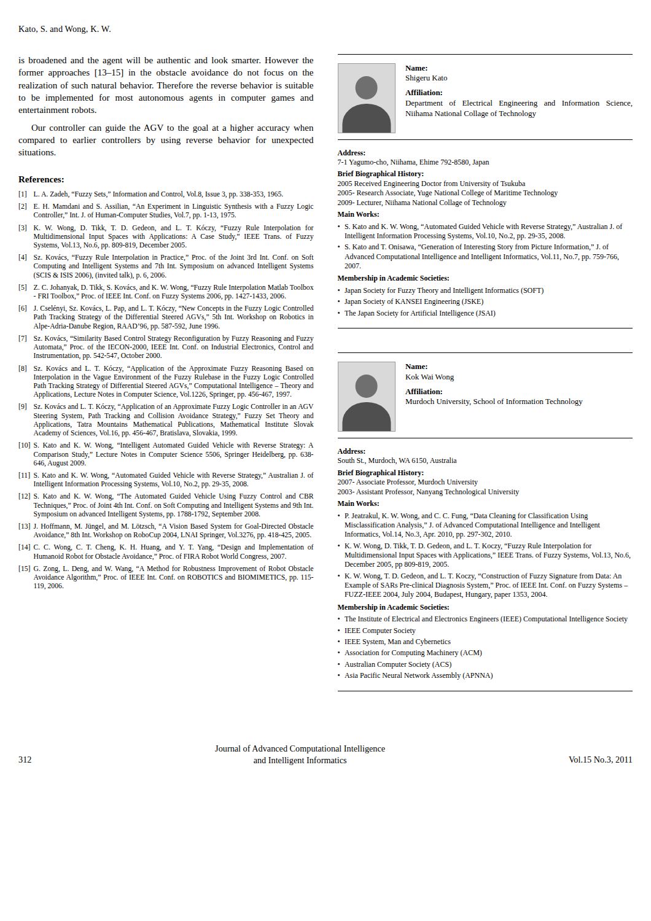Kato, S. and Wong, K. W.
is broadened and the agent will be authentic and look smarter. However the former approaches [13–15] in the obstacle avoidance do not focus on the realization of such natural behavior. Therefore the reverse behavior is suitable to be implemented for most autonomous agents in computer games and entertainment robots.
Our controller can guide the AGV to the goal at a higher accuracy when compared to earlier controllers by using reverse behavior for unexpected situations.
References:
[1] L. A. Zadeh, “Fuzzy Sets,” Information and Control, Vol.8, Issue 3, pp. 338-353, 1965.
[2] E. H. Mamdani and S. Assilian, “An Experiment in Linguistic Synthesis with a Fuzzy Logic Controller,” Int. J. of Human-Computer Studies, Vol.7, pp. 1-13, 1975.
[3] K. W. Wong, D. Tikk, T. D. Gedeon, and L. T. Kóczy, “Fuzzy Rule Interpolation for Multidimensional Input Spaces with Applications: A Case Study,” IEEE Trans. of Fuzzy Systems, Vol.13, No.6, pp. 809-819, December 2005.
[4] Sz. Kovács, “Fuzzy Rule Interpolation in Practice,” Proc. of the Joint 3rd Int. Conf. on Soft Computing and Intelligent Systems and 7th Int. Symposium on advanced Intelligent Systems (SCIS & ISIS 2006), (invited talk), p. 6, 2006.
[5] Z. C. Johanyak, D. Tikk, S. Kovács, and K. W. Wong, “Fuzzy Rule Interpolation Matlab Toolbox - FRI Toolbox,” Proc. of IEEE Int. Conf. on Fuzzy Systems 2006, pp. 1427-1433, 2006.
[6] J. Cselényi, Sz. Kovács, L. Pap, and L. T. Kóczy, “New Concepts in the Fuzzy Logic Controlled Path Tracking Strategy of the Differential Steered AGVs,” 5th Int. Workshop on Robotics in Alpe-Adria-Danube Region, RAAD’96, pp. 587-592, June 1996.
[7] Sz. Kovács, “Similarity Based Control Strategy Reconfiguration by Fuzzy Reasoning and Fuzzy Automata,” Proc. of the IECON-2000, IEEE Int. Conf. on Industrial Electronics, Control and Instrumentation, pp. 542-547, October 2000.
[8] Sz. Kovács and L. T. Kóczy, “Application of the Approximate Fuzzy Reasoning Based on Interpolation in the Vague Environment of the Fuzzy Rulebase in the Fuzzy Logic Controlled Path Tracking Strategy of Differential Steered AGVs,” Computational Intelligence – Theory and Applications, Lecture Notes in Computer Science, Vol.1226, Springer, pp. 456-467, 1997.
[9] Sz. Kovács and L. T. Kóczy, “Application of an Approximate Fuzzy Logic Controller in an AGV Steering System, Path Tracking and Collision Avoidance Strategy,” Fuzzy Set Theory and Applications, Tatra Mountains Mathematical Publications, Mathematical Institute Slovak Academy of Sciences, Vol.16, pp. 456-467, Bratislava, Slovakia, 1999.
[10] S. Kato and K. W. Wong, “Intelligent Automated Guided Vehicle with Reverse Strategy: A Comparison Study,” Lecture Notes in Computer Science 5506, Springer Heidelberg, pp. 638-646, August 2009.
[11] S. Kato and K. W. Wong, “Automated Guided Vehicle with Reverse Strategy,” Australian J. of Intelligent Information Processing Systems, Vol.10, No.2, pp. 29-35, 2008.
[12] S. Kato and K. W. Wong, “The Automated Guided Vehicle Using Fuzzy Control and CBR Techniques,” Proc. of Joint 4th Int. Conf. on Soft Computing and Intelligent Systems and 9th Int. Symposium on advanced Intelligent Systems, pp. 1788-1792, September 2008.
[13] J. Hoffmann, M. Jüngel, and M. Lötzsch, “A Vision Based System for Goal-Directed Obstacle Avoidance,” 8th Int. Workshop on RoboCup 2004, LNAI Springer, Vol.3276, pp. 418-425, 2005.
[14] C. C. Wong, C. T. Cheng, K. H. Huang, and Y. T. Yang, “Design and Implementation of Humanoid Robot for Obstacle Avoidance,” Proc. of FIRA Robot World Congress, 2007.
[15] G. Zong, L. Deng, and W. Wang, “A Method for Robustness Improvement of Robot Obstacle Avoidance Algorithm,” Proc. of IEEE Int. Conf. on ROBOTICS and BIOMIMETICS, pp. 115-119, 2006.
Name:
Shigeru Kato
Affiliation:
Department of Electrical Engineering and Information Science, Niihama National Collage of Technology
Address:
7-1 Yagumo-cho, Niihama, Ehime 792-8580, Japan
Brief Biographical History:
2005 Received Engineering Doctor from University of Tsukuba
2005- Research Associate, Yuge National College of Maritime Technology
2009- Lecturer, Niihama National Collage of Technology
Main Works:
S. Kato and K. W. Wong, “Automated Guided Vehicle with Reverse Strategy,” Australian J. of Intelligent Information Processing Systems, Vol.10, No.2, pp. 29-35, 2008.
S. Kato and T. Onisawa, “Generation of Interesting Story from Picture Information,” J. of Advanced Computational Intelligence and Intelligent Informatics, Vol.11, No.7, pp. 759-766, 2007.
Membership in Academic Societies:
Japan Society for Fuzzy Theory and Intelligent Informatics (SOFT)
Japan Society of KANSEI Engineering (JSKE)
The Japan Society for Artificial Intelligence (JSAI)
Name:
Kok Wai Wong
Affiliation:
Murdoch University, School of Information Technology
Address:
South St., Murdoch, WA 6150, Australia
Brief Biographical History:
2007- Associate Professor, Murdoch University
2003- Assistant Professor, Nanyang Technological University
Main Works:
P. Jeatrakul, K. W. Wong, and C. C. Fung, “Data Cleaning for Classification Using Misclassification Analysis,” J. of Advanced Computational Intelligence and Intelligent Informatics, Vol.14, No.3, Apr. 2010, pp. 297-302, 2010.
K. W. Wong, D. Tikk, T. D. Gedeon, and L. T. Koczy, “Fuzzy Rule Interpolation for Multidimensional Input Spaces with Applications,” IEEE Trans. of Fuzzy Systems, Vol.13, No.6, December 2005, pp 809-819, 2005.
K. W. Wong, T. D. Gedeon, and L. T. Koczy, “Construction of Fuzzy Signature from Data: An Example of SARs Pre-clinical Diagnosis System,” Proc. of IEEE Int. Conf. on Fuzzy Systems – FUZZ-IEEE 2004, July 2004, Budapest, Hungary, paper 1353, 2004.
Membership in Academic Societies:
The Institute of Electrical and Electronics Engineers (IEEE) Computational Intelligence Society
IEEE Computer Society
IEEE System, Man and Cybernetics
Association for Computing Machinery (ACM)
Australian Computer Society (ACS)
Asia Pacific Neural Network Assembly (APNNA)
312
Journal of Advanced Computational Intelligence
and Intelligent Informatics
Vol.15 No.3, 2011